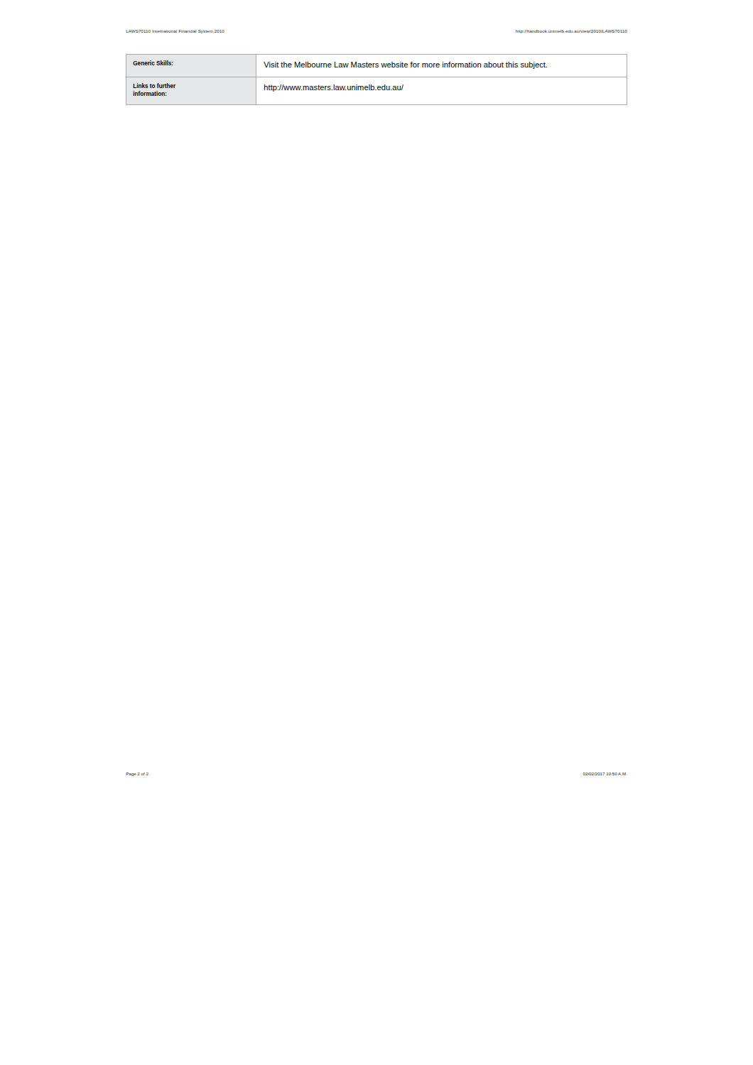LAWS70110 International Financial System,2010
http://handbook.unimelb.edu.au/view/2010/LAWS70110
| Generic Skills: | Visit the Melbourne Law Masters website for more information about this subject. |
| Links to further information: | http://www.masters.law.unimelb.edu.au/ |
Page 2 of 2
02/02/2017 10:50 A.M.